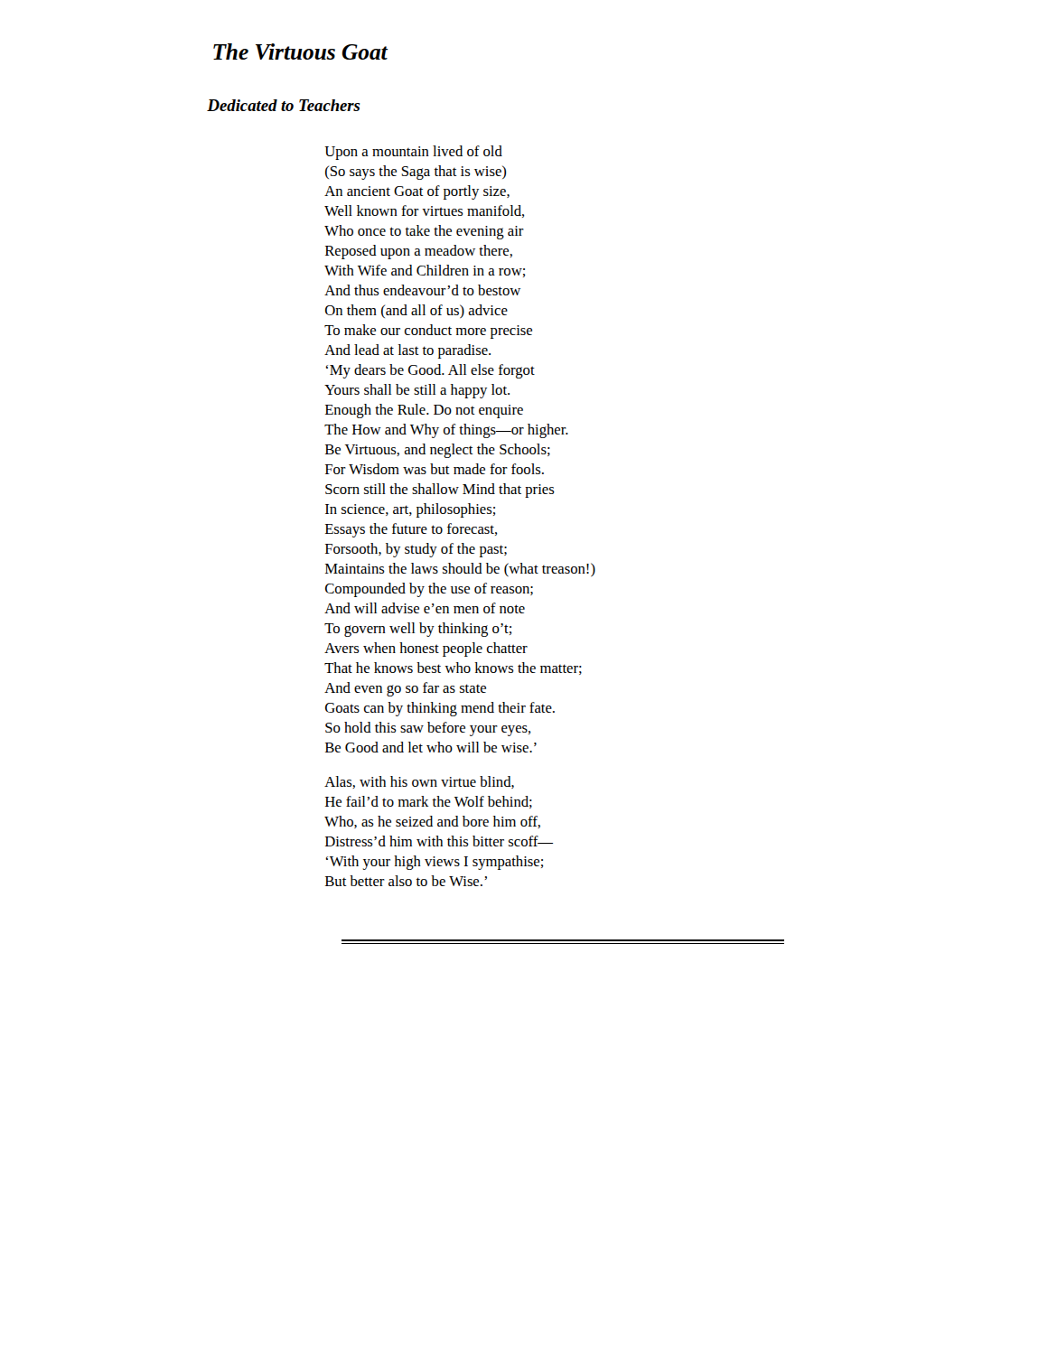The Virtuous Goat
Dedicated to Teachers
Upon a mountain lived of old
(So says the Saga that is wise)
An ancient Goat of portly size,
Well known for virtues manifold,
Who once to take the evening air
Reposed upon a meadow there,
With Wife and Children in a row;
And thus endeavour’d to bestow
On them (and all of us) advice
To make our conduct more precise
And lead at last to paradise.
‘My dears be Good. All else forgot
Yours shall be still a happy lot.
Enough the Rule. Do not enquire
The How and Why of things—or higher.
Be Virtuous, and neglect the Schools;
For Wisdom was but made for fools.
Scorn still the shallow Mind that pries
In science, art, philosophies;
Essays the future to forecast,
Forsooth, by study of the past;
Maintains the laws should be (what treason!)
Compounded by the use of reason;
And will advise e’en men of note
To govern well by thinking o’t;
Avers when honest people chatter
That he knows best who knows the matter;
And even go so far as state
Goats can by thinking mend their fate.
So hold this saw before your eyes,
Be Good and let who will be wise.’
Alas, with his own virtue blind,
He fail’d to mark the Wolf behind;
Who, as he seized and bore him off,
Distress’d him with this bitter scoff—
‘With your high views I sympathise;
But better also to be Wise.’